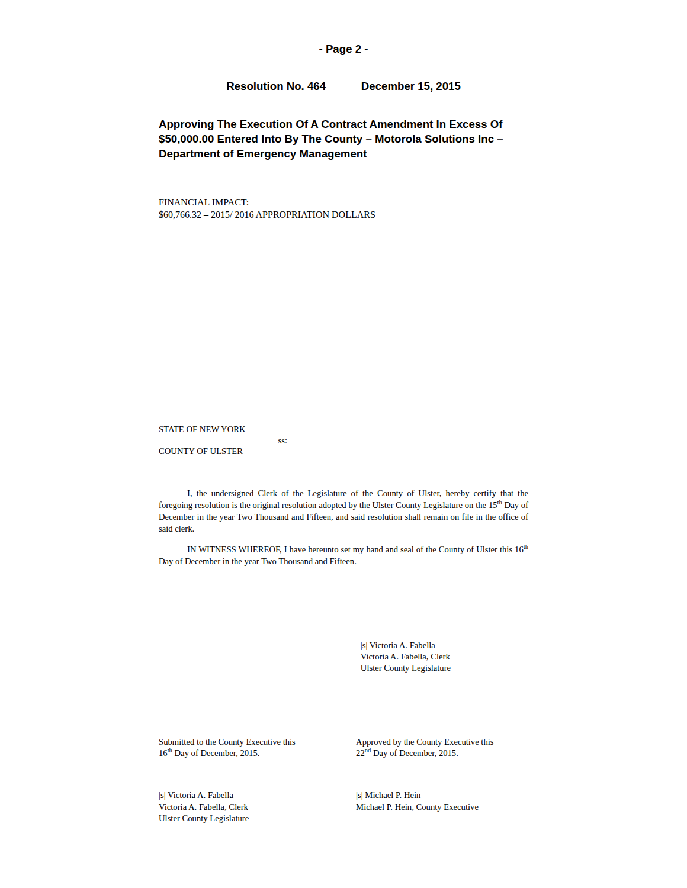- Page 2 -
Resolution No. 464 December 15, 2015
Approving The Execution Of A Contract Amendment In Excess Of $50,000.00 Entered Into By The County – Motorola Solutions Inc – Department of Emergency Management
FINANCIAL IMPACT:
$60,766.32 – 2015/ 2016 APPROPRIATION DOLLARS
STATE OF NEW YORK ss: COUNTY OF ULSTER
I, the undersigned Clerk of the Legislature of the County of Ulster, hereby certify that the foregoing resolution is the original resolution adopted by the Ulster County Legislature on the 15th Day of December in the year Two Thousand and Fifteen, and said resolution shall remain on file in the office of said clerk.
IN WITNESS WHEREOF, I have hereunto set my hand and seal of the County of Ulster this 16th Day of December in the year Two Thousand and Fifteen.
|s| Victoria A. Fabella
Victoria A. Fabella, Clerk
Ulster County Legislature
| Submitted to the County Executive this 16 th Day of December, 2015. | Approved by the County Executive this 22 nd Day of December, 2015. |
| /s/ Victoria A. Fabella Victoria A. Fabella, Clerk Ulster County Legislature | /s/ Michael P. Hein Michael P. Hein, County Executive |